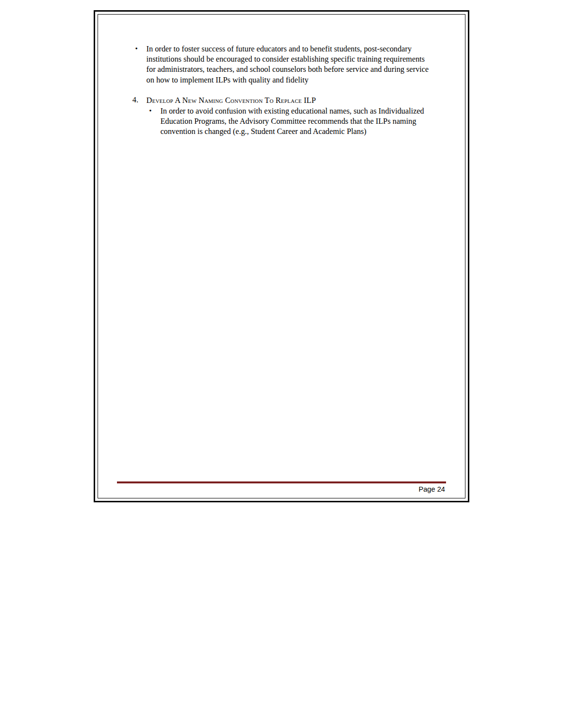In order to foster success of future educators and to benefit students, post-secondary institutions should be encouraged to consider establishing specific training requirements for administrators, teachers, and school counselors both before service and during service on how to implement ILPs with quality and fidelity
Develop A New Naming Convention To Replace ILP
In order to avoid confusion with existing educational names, such as Individualized Education Programs, the Advisory Committee recommends that the ILPs naming convention is changed (e.g., Student Career and Academic Plans)
Page 24